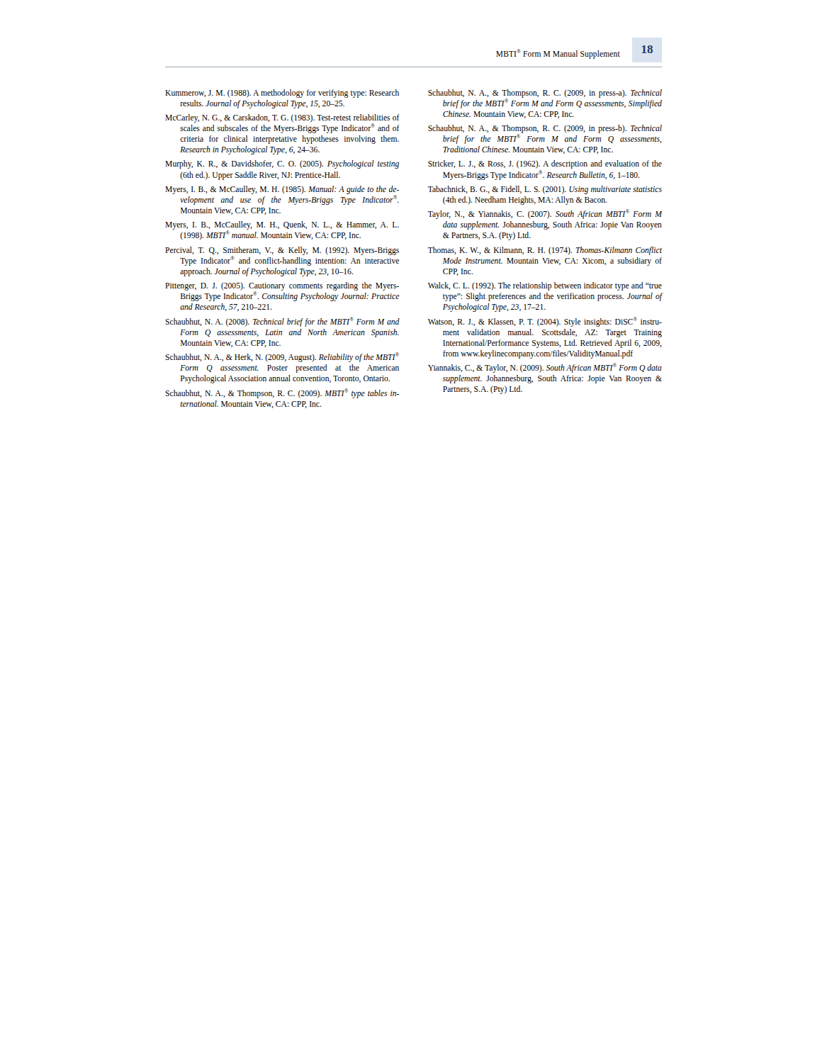MBTI® Form M Manual Supplement
18
Kummerow, J. M. (1988). A methodology for verifying type: Research results. Journal of Psychological Type, 15, 20–25.
McCarley, N. G., & Carskadon, T. G. (1983). Test-retest reliabilities of scales and subscales of the Myers-Briggs Type Indicator® and of criteria for clinical interpretative hypotheses involving them. Research in Psychological Type, 6, 24–36.
Murphy, K. R., & Davidshofer, C. O. (2005). Psychological testing (6th ed.). Upper Saddle River, NJ: Prentice-Hall.
Myers, I. B., & McCaulley, M. H. (1985). Manual: A guide to the development and use of the Myers-Briggs Type Indicator®. Mountain View, CA: CPP, Inc.
Myers, I. B., McCaulley, M. H., Quenk, N. L., & Hammer, A. L. (1998). MBTI® manual. Mountain View, CA: CPP, Inc.
Percival, T. Q., Smitheram, V., & Kelly, M. (1992). Myers-Briggs Type Indicator® and conflict-handling intention: An interactive approach. Journal of Psychological Type, 23, 10–16.
Pittenger, D. J. (2005). Cautionary comments regarding the Myers-Briggs Type Indicator®. Consulting Psychology Journal: Practice and Research, 57, 210–221.
Schaubhut, N. A. (2008). Technical brief for the MBTI® Form M and Form Q assessments, Latin and North American Spanish. Mountain View, CA: CPP, Inc.
Schaubhut, N. A., & Herk, N. (2009, August). Reliability of the MBTI® Form Q assessment. Poster presented at the American Psychological Association annual convention, Toronto, Ontario.
Schaubhut, N. A., & Thompson, R. C. (2009). MBTI® type tables international. Mountain View, CA: CPP, Inc.
Schaubhut, N. A., & Thompson, R. C. (2009, in press-a). Technical brief for the MBTI® Form M and Form Q assessments, Simplified Chinese. Mountain View, CA: CPP, Inc.
Schaubhut, N. A., & Thompson, R. C. (2009, in press-b). Technical brief for the MBTI® Form M and Form Q assessments, Traditional Chinese. Mountain View, CA: CPP, Inc.
Stricker, L. J., & Ross, J. (1962). A description and evaluation of the Myers-Briggs Type Indicator®. Research Bulletin, 6, 1–180.
Tabachnick, B. G., & Fidell, L. S. (2001). Using multivariate statistics (4th ed.). Needham Heights, MA: Allyn & Bacon.
Taylor, N., & Yiannakis, C. (2007). South African MBTI® Form M data supplement. Johannesburg, South Africa: Jopie Van Rooyen & Partners, S.A. (Pty) Ltd.
Thomas, K. W., & Kilmann, R. H. (1974). Thomas-Kilmann Conflict Mode Instrument. Mountain View, CA: Xicom, a subsidiary of CPP, Inc.
Walck, C. L. (1992). The relationship between indicator type and “true type”: Slight preferences and the verification process. Journal of Psychological Type, 23, 17–21.
Watson, R. J., & Klassen, P. T. (2004). Style insights: DiSC® instrument validation manual. Scottsdale, AZ: Target Training International/Performance Systems, Ltd. Retrieved April 6, 2009, from www.keylinecompany.com/files/ValidityManual.pdf
Yiannakis, C., & Taylor, N. (2009). South African MBTI® Form Q data supplement. Johannesburg, South Africa: Jopie Van Rooyen & Partners, S.A. (Pty) Ltd.